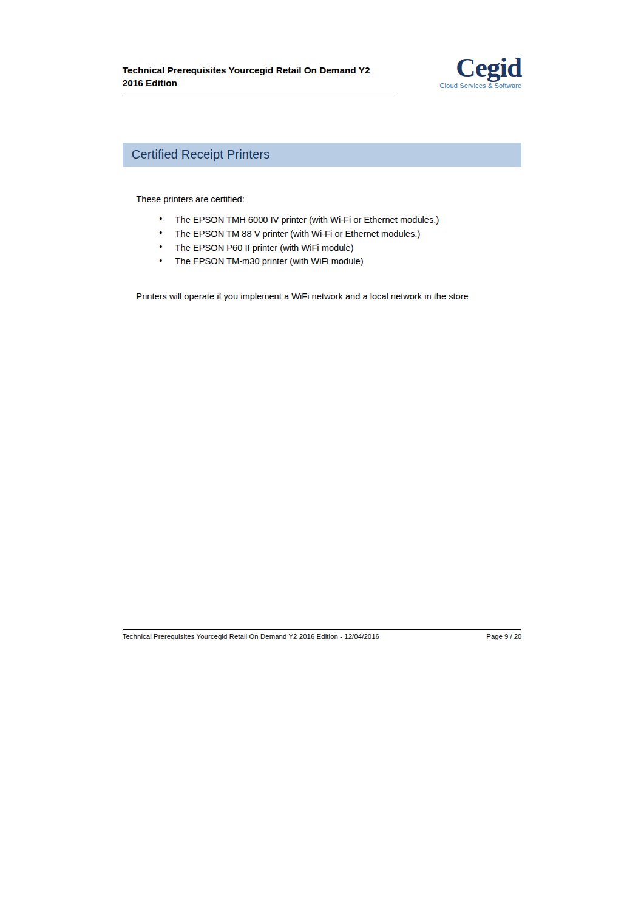Technical Prerequisites Yourcegid Retail On Demand Y2 2016 Edition
Cegid
Cloud Services & Software
Certified Receipt Printers
These printers are certified:
The EPSON TMH 6000 IV printer (with Wi-Fi or Ethernet modules.)
The EPSON TM 88 V printer (with Wi-Fi or Ethernet modules.)
The EPSON P60 II printer (with WiFi module)
The EPSON TM-m30 printer (with WiFi module)
Printers will operate if you implement a WiFi network and a local network in the store
Technical Prerequisites Yourcegid Retail On Demand Y2 2016 Edition - 12/04/2016
Page 9 / 20